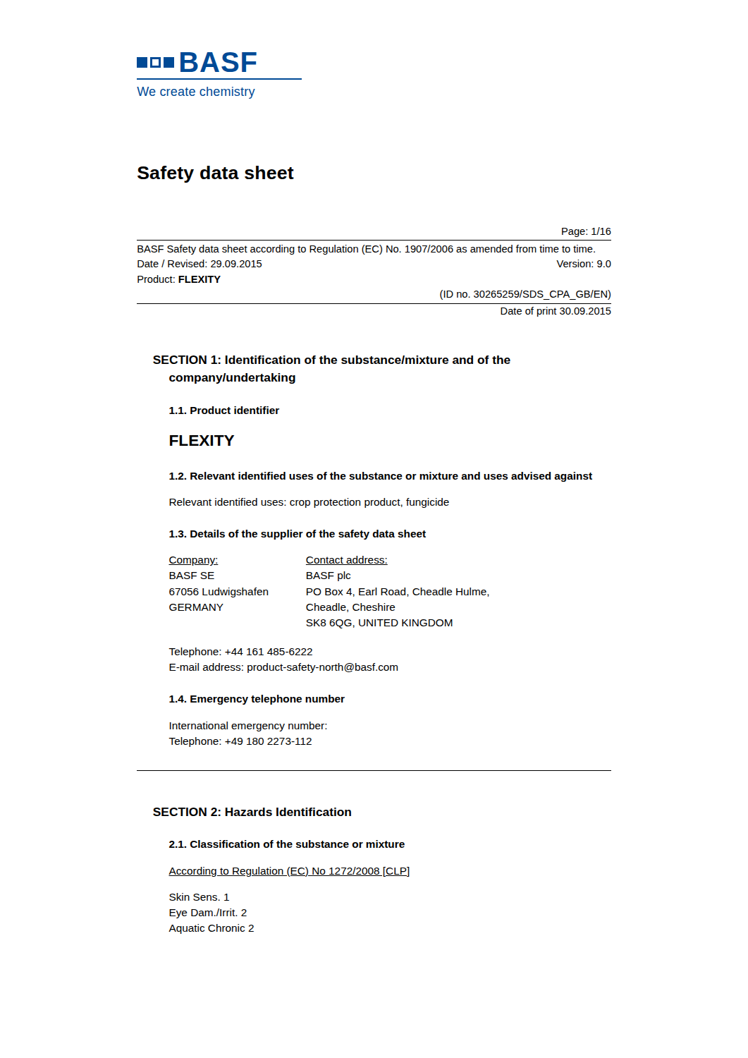BASF
We create chemistry
Safety data sheet
Page: 1/16
BASF Safety data sheet according to Regulation (EC) No. 1907/2006 as amended from time to time.
Date / Revised: 29.09.2015 Version: 9.0
Product: FLEXITY
(ID no. 30265259/SDS_CPA_GB/EN)
Date of print 30.09.2015
SECTION 1: Identification of the substance/mixture and of the company/undertaking
1.1. Product identifier
FLEXITY
1.2. Relevant identified uses of the substance or mixture and uses advised against
Relevant identified uses: crop protection product, fungicide
1.3. Details of the supplier of the safety data sheet
| Company: | Contact address: |
| BASF SE | BASF plc |
| 67056 Ludwigshafen | PO Box 4, Earl Road, Cheadle Hulme, |
| GERMANY | Cheadle, Cheshire |
| | SK8 6QG, UNITED KINGDOM |
Telephone: +44 161 485-6222
E-mail address: product-safety-north@basf.com
1.4. Emergency telephone number
International emergency number:
Telephone: +49 180 2273-112
SECTION 2: Hazards Identification
2.1. Classification of the substance or mixture
According to Regulation (EC) No 1272/2008 [CLP]
Skin Sens. 1
Eye Dam./Irrit. 2
Aquatic Chronic 2